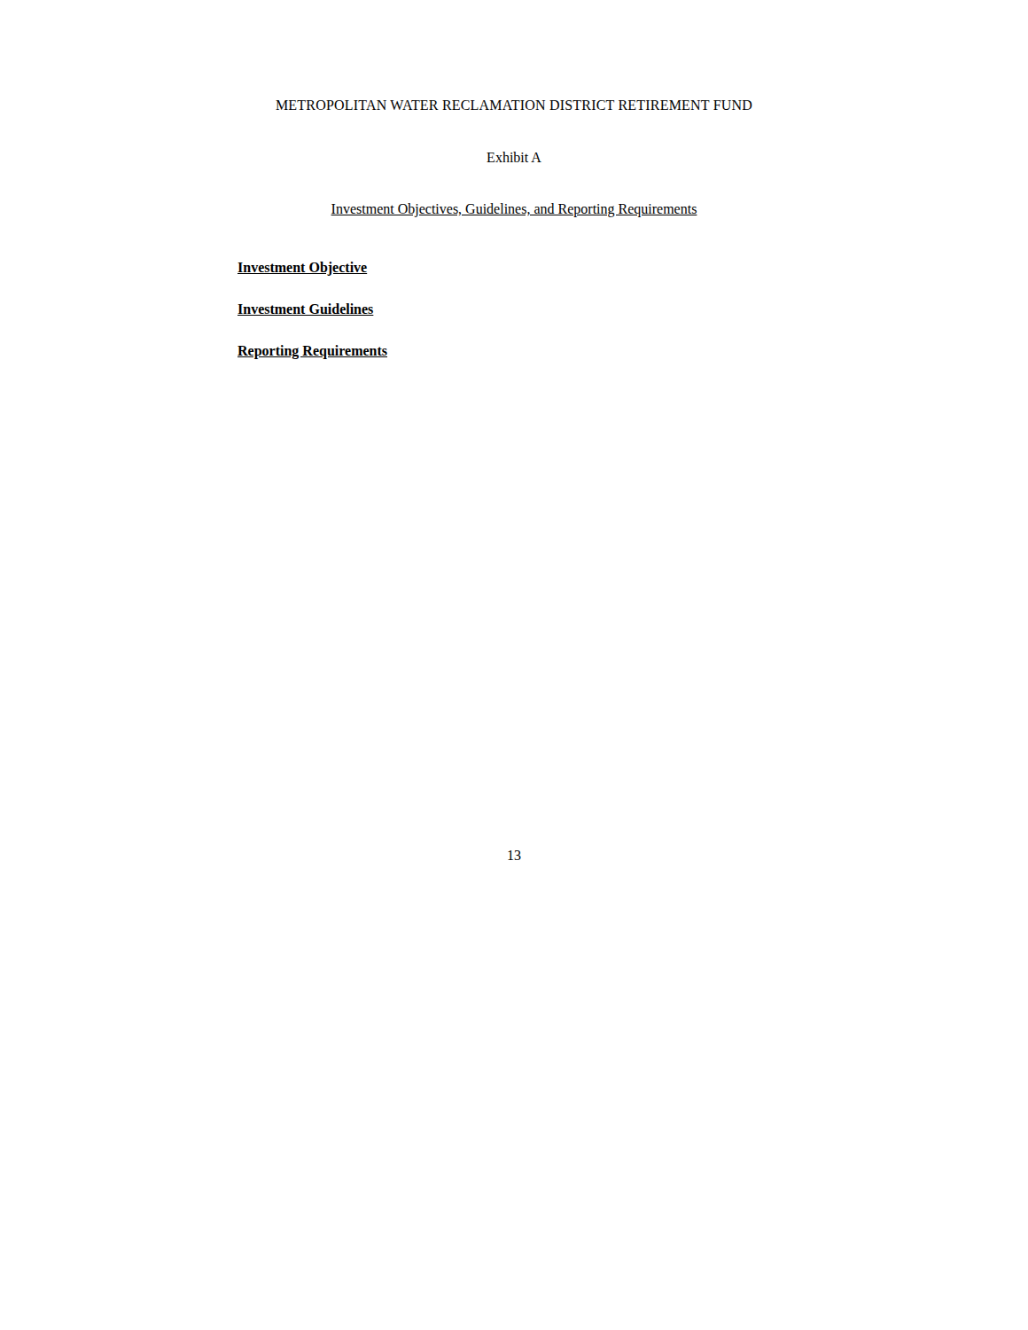METROPOLITAN WATER RECLAMATION DISTRICT RETIREMENT FUND
Exhibit A
Investment Objectives, Guidelines, and Reporting Requirements
Investment Objective
Investment Guidelines
Reporting Requirements
13